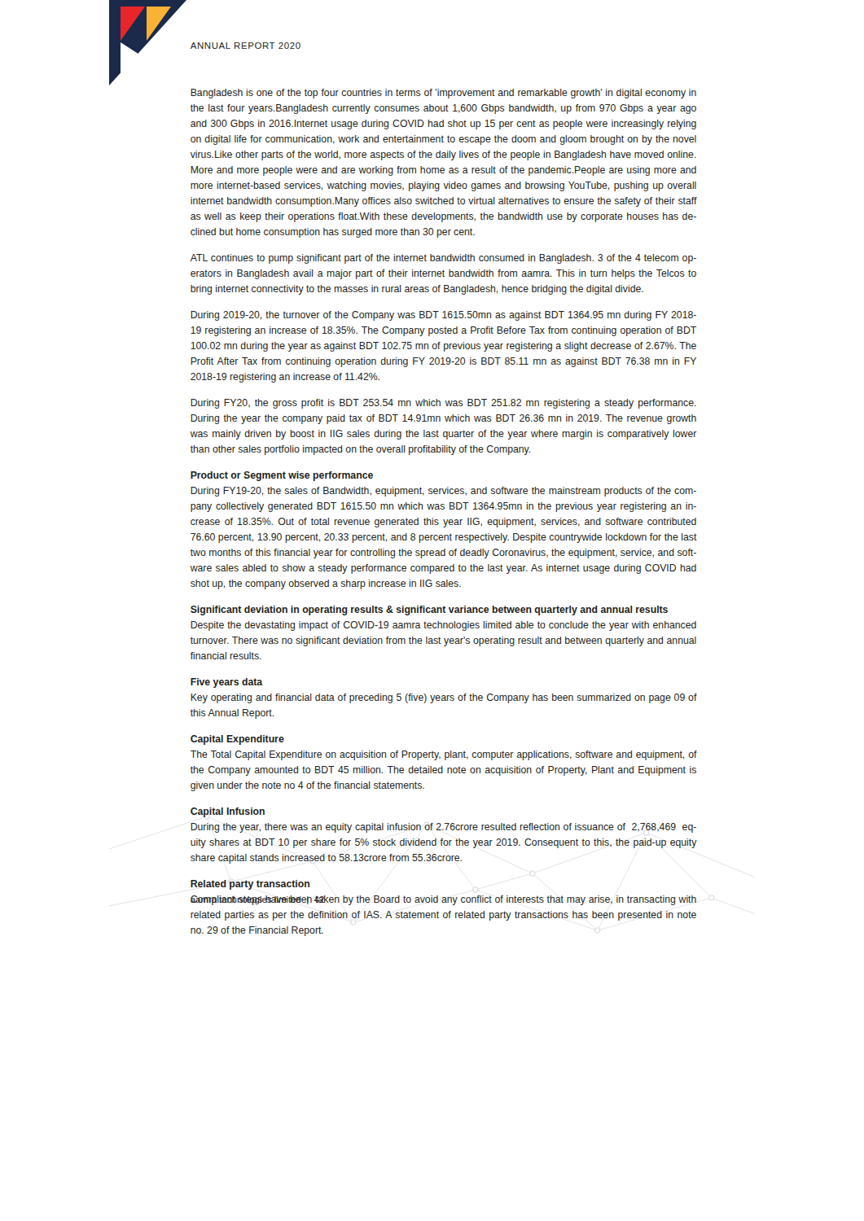ANNUAL REPORT 2020
Bangladesh is one of the top four countries in terms of 'improvement and remarkable growth' in digital economy in the last four years.Bangladesh currently consumes about 1,600 Gbps bandwidth, up from 970 Gbps a year ago and 300 Gbps in 2016.Internet usage during COVID had shot up 15 per cent as people were increasingly relying on digital life for communication, work and entertainment to escape the doom and gloom brought on by the novel virus.Like other parts of the world, more aspects of the daily lives of the people in Bangladesh have moved online. More and more people were and are working from home as a result of the pandemic.People are using more and more internet-based services, watching movies, playing video games and browsing YouTube, pushing up overall internet bandwidth consumption.Many offices also switched to virtual alternatives to ensure the safety of their staff as well as keep their operations float.With these developments, the bandwidth use by corporate houses has declined but home consumption has surged more than 30 per cent.
ATL continues to pump significant part of the internet bandwidth consumed in Bangladesh. 3 of the 4 telecom operators in Bangladesh avail a major part of their internet bandwidth from aamra. This in turn helps the Telcos to bring internet connectivity to the masses in rural areas of Bangladesh, hence bridging the digital divide.
During 2019-20, the turnover of the Company was BDT 1615.50mn as against BDT 1364.95 mn during FY 2018-19 registering an increase of 18.35%. The Company posted a Profit Before Tax from continuing operation of BDT 100.02 mn during the year as against BDT 102.75 mn of previous year registering a slight decrease of 2.67%. The Profit After Tax from continuing operation during FY 2019-20 is BDT 85.11 mn as against BDT 76.38 mn in FY 2018-19 registering an increase of 11.42%.
During FY20, the gross profit is BDT 253.54 mn which was BDT 251.82 mn registering a steady performance. During the year the company paid tax of BDT 14.91mn which was BDT 26.36 mn in 2019. The revenue growth was mainly driven by boost in IIG sales during the last quarter of the year where margin is comparatively lower than other sales portfolio impacted on the overall profitability of the Company.
Product or Segment wise performance
During FY19-20, the sales of Bandwidth, equipment, services, and software the mainstream products of the company collectively generated BDT 1615.50 mn which was BDT 1364.95mn in the previous year registering an increase of 18.35%. Out of total revenue generated this year IIG, equipment, services, and software contributed 76.60 percent, 13.90 percent, 20.33 percent, and 8 percent respectively. Despite countrywide lockdown for the last two months of this financial year for controlling the spread of deadly Coronavirus, the equipment, service, and software sales abled to show a steady performance compared to the last year. As internet usage during COVID had shot up, the company observed a sharp increase in IIG sales.
Significant deviation in operating results & significant variance between quarterly and annual results
Despite the devastating impact of COVID-19 aamra technologies limited able to conclude the year with enhanced turnover. There was no significant deviation from the last year's operating result and between quarterly and annual financial results.
Five years data
Key operating and financial data of preceding 5 (five) years of the Company has been summarized on page 09 of this Annual Report.
Capital Expenditure
The Total Capital Expenditure on acquisition of Property, plant, computer applications, software and equipment, of the Company amounted to BDT 45 million. The detailed note on acquisition of Property, Plant and Equipment is given under the note no 4 of the financial statements.
Capital Infusion
During the year, there was an equity capital infusion of 2.76crore resulted reflection of issuance of 2,768,469 equity shares at BDT 10 per share for 5% stock dividend for the year 2019. Consequent to this, the paid-up equity share capital stands increased to 58.13crore from 55.36crore.
Related party transaction
Compliant steps have been taken by the Board to avoid any conflict of interests that may arise, in transacting with related parties as per the definition of IAS. A statement of related party transactions has been presented in note no. 29 of the Financial Report.
aamra technologies limited | 42